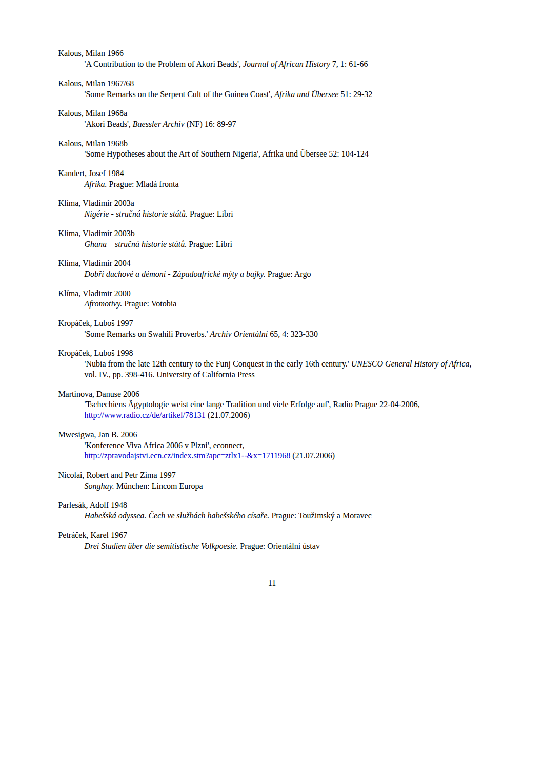Kalous, Milan 1966
'A Contribution to the Problem of Akori Beads', Journal of African History 7, 1: 61-66
Kalous, Milan 1967/68
'Some Remarks on the Serpent Cult of the Guinea Coast', Afrika und Übersee 51: 29-32
Kalous, Milan 1968a
'Akori Beads', Baessler Archiv (NF) 16: 89-97
Kalous, Milan 1968b
'Some Hypotheses about the Art of Southern Nigeria', Afrika und Übersee 52: 104-124
Kandert, Josef 1984
Afrika. Prague: Mladá fronta
Klíma, Vladimir 2003a
Nigérie - stručná historie států. Prague: Libri
Klíma, Vladimír 2003b
Ghana – stručná historie států. Prague: Libri
Klíma, Vladimir 2004
Dobří duchové a démoni - Západoafrické mýty a bajky. Prague: Argo
Klíma, Vladimir 2000
Afromotivy. Prague: Votobia
Kropáček, Luboš 1997
'Some Remarks on Swahili Proverbs.' Archiv Orientální 65, 4: 323-330
Kropáček, Luboš 1998
'Nubia from the late 12th century to the Funj Conquest in the early 16th century.' UNESCO General History of Africa, vol. IV., pp. 398-416. University of California Press
Martinova, Danuse 2006
'Tschechiens Ägyptologie weist eine lange Tradition und viele Erfolge auf', Radio Prague 22-04-2006, http://www.radio.cz/de/artikel/78131 (21.07.2006)
Mwesigwa, Jan B. 2006
'Konference Viva Africa 2006 v Plzni', econnect,
http://zpravodajstvi.ecn.cz/index.stm?apc=ztlx1--&x=1711968 (21.07.2006)
Nicolai, Robert and Petr Zima 1997
Songhay. München: Lincom Europa
Parlesák, Adolf 1948
Habešská odyssea. Čech ve službách habešského císaře. Prague: Toužimský a Moravec
Petráček, Karel 1967
Drei Studien über die semitistische Volkpoesie. Prague: Orientální ústav
11